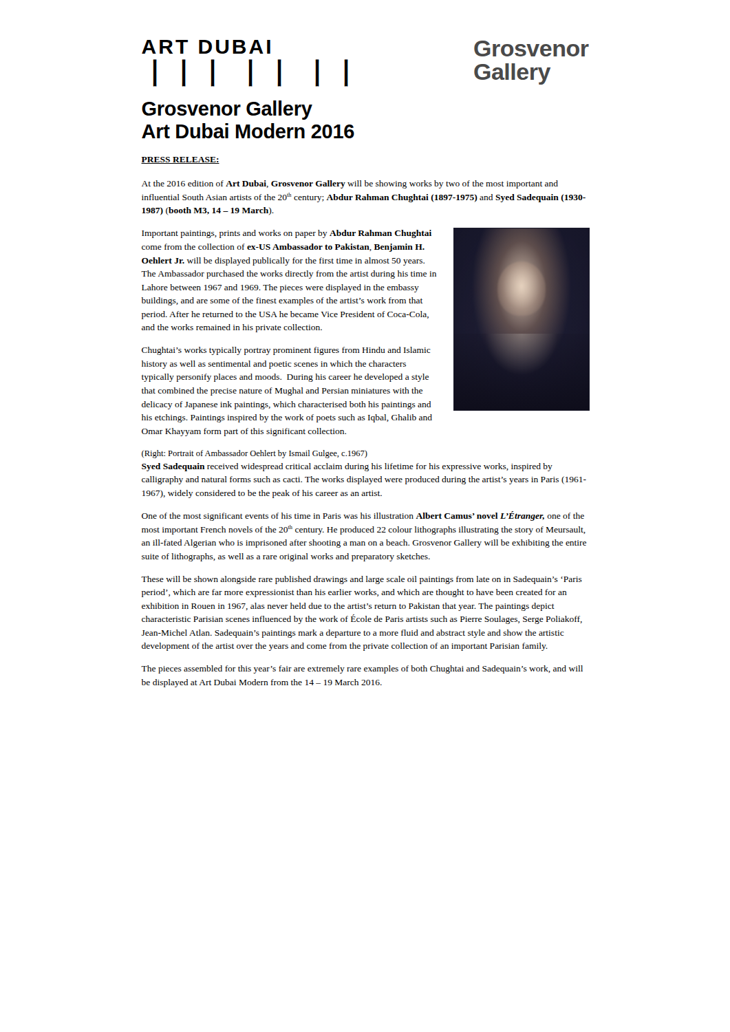ART DUBAI 丨丨丨 丨丨 丨丨
Grosvenor Gallery
Grosvenor Gallery
Art Dubai Modern 2016
PRESS RELEASE:
At the 2016 edition of Art Dubai, Grosvenor Gallery will be showing works by two of the most important and influential South Asian artists of the 20th century; Abdur Rahman Chughtai (1897-1975) and Syed Sadequain (1930-1987) (booth M3, 14 – 19 March).
Important paintings, prints and works on paper by Abdur Rahman Chughtai come from the collection of ex-US Ambassador to Pakistan, Benjamin H. Oehlert Jr. will be displayed publically for the first time in almost 50 years. The Ambassador purchased the works directly from the artist during his time in Lahore between 1967 and 1969. The pieces were displayed in the embassy buildings, and are some of the finest examples of the artist’s work from that period. After he returned to the USA he became Vice President of Coca-Cola, and the works remained in his private collection.
Chughtai’s works typically portray prominent figures from Hindu and Islamic history as well as sentimental and poetic scenes in which the characters typically personify places and moods. During his career he developed a style that combined the precise nature of Mughal and Persian miniatures with the delicacy of Japanese ink paintings, which characterised both his paintings and his etchings. Paintings inspired by the work of poets such as Iqbal, Ghalib and Omar Khayyam form part of this significant collection.
(Right: Portrait of Ambassador Oehlert by Ismail Gulgee, c.1967)
Syed Sadequain received widespread critical acclaim during his lifetime for his expressive works, inspired by calligraphy and natural forms such as cacti. The works displayed were produced during the artist’s years in Paris (1961-1967), widely considered to be the peak of his career as an artist.
One of the most significant events of his time in Paris was his illustration Albert Camus’ novel L’Étranger, one of the most important French novels of the 20th century. He produced 22 colour lithographs illustrating the story of Meursault, an ill-fated Algerian who is imprisoned after shooting a man on a beach. Grosvenor Gallery will be exhibiting the entire suite of lithographs, as well as a rare original works and preparatory sketches.
These will be shown alongside rare published drawings and large scale oil paintings from late on in Sadequain’s ‘Paris period’, which are far more expressionist than his earlier works, and which are thought to have been created for an exhibition in Rouen in 1967, alas never held due to the artist’s return to Pakistan that year. The paintings depict characteristic Parisian scenes influenced by the work of École de Paris artists such as Pierre Soulages, Serge Poliakoff, Jean-Michel Atlan. Sadequain’s paintings mark a departure to a more fluid and abstract style and show the artistic development of the artist over the years and come from the private collection of an important Parisian family.
The pieces assembled for this year’s fair are extremely rare examples of both Chughtai and Sadequain’s work, and will be displayed at Art Dubai Modern from the 14 – 19 March 2016.